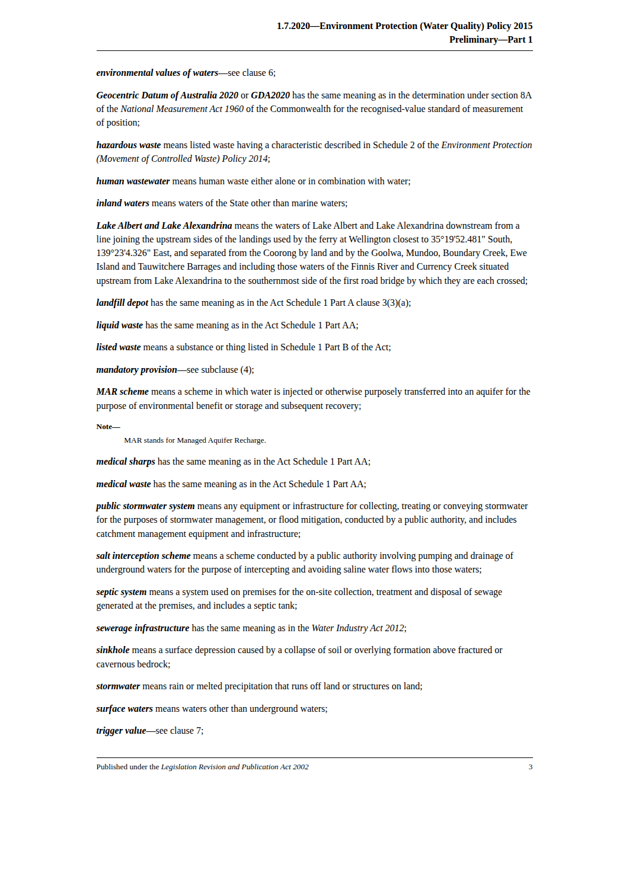1.7.2020—Environment Protection (Water Quality) Policy 2015 Preliminary—Part 1
environmental values of waters—see clause 6;
Geocentric Datum of Australia 2020 or GDA2020 has the same meaning as in the determination under section 8A of the National Measurement Act 1960 of the Commonwealth for the recognised-value standard of measurement of position;
hazardous waste means listed waste having a characteristic described in Schedule 2 of the Environment Protection (Movement of Controlled Waste) Policy 2014;
human wastewater means human waste either alone or in combination with water;
inland waters means waters of the State other than marine waters;
Lake Albert and Lake Alexandrina means the waters of Lake Albert and Lake Alexandrina downstream from a line joining the upstream sides of the landings used by the ferry at Wellington closest to 35°19'52.481" South, 139°23'4.326" East, and separated from the Coorong by land and by the Goolwa, Mundoo, Boundary Creek, Ewe Island and Tauwitchere Barrages and including those waters of the Finnis River and Currency Creek situated upstream from Lake Alexandrina to the southernmost side of the first road bridge by which they are each crossed;
landfill depot has the same meaning as in the Act Schedule 1 Part A clause 3(3)(a);
liquid waste has the same meaning as in the Act Schedule 1 Part AA;
listed waste means a substance or thing listed in Schedule 1 Part B of the Act;
mandatory provision—see subclause (4);
MAR scheme means a scheme in which water is injected or otherwise purposely transferred into an aquifer for the purpose of environmental benefit or storage and subsequent recovery;
Note— MAR stands for Managed Aquifer Recharge.
medical sharps has the same meaning as in the Act Schedule 1 Part AA;
medical waste has the same meaning as in the Act Schedule 1 Part AA;
public stormwater system means any equipment or infrastructure for collecting, treating or conveying stormwater for the purposes of stormwater management, or flood mitigation, conducted by a public authority, and includes catchment management equipment and infrastructure;
salt interception scheme means a scheme conducted by a public authority involving pumping and drainage of underground waters for the purpose of intercepting and avoiding saline water flows into those waters;
septic system means a system used on premises for the on-site collection, treatment and disposal of sewage generated at the premises, and includes a septic tank;
sewerage infrastructure has the same meaning as in the Water Industry Act 2012;
sinkhole means a surface depression caused by a collapse of soil or overlying formation above fractured or cavernous bedrock;
stormwater means rain or melted precipitation that runs off land or structures on land;
surface waters means waters other than underground waters;
trigger value—see clause 7;
Published under the Legislation Revision and Publication Act 2002 3